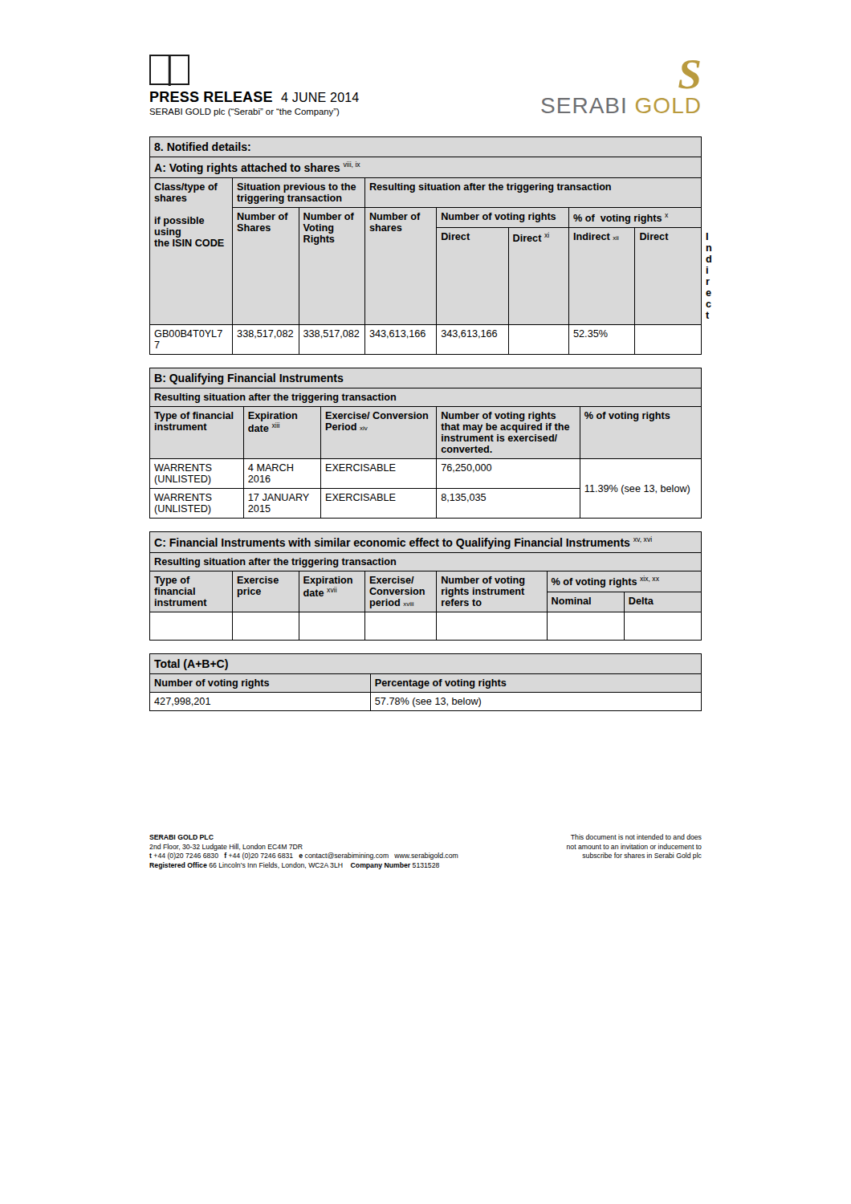PRESS RELEASE 4 JUNE 2014
SERABI GOLD plc (“Serabi” or “the Company”)
S SERABI GOLD
| 8. Notified details: |
| A: Voting rights attached to shares viii, ix |
| Class/type of shares if possible using the ISIN CODE | Situation previous to the triggering transaction | Resulting situation after the triggering transaction |
| Number of Shares | Number of Voting Rights | Number of shares | Number of voting rights | % of voting rights x |
| Direct | Direct xi | Indirect xii | Direct | Indirect |
| GB00B4T0YL77 | 338,517,082 | 338,517,082 | 343,613,166 | 343,613,166 | | 52.35% | |
| B: Qualifying Financial Instruments |
| Resulting situation after the triggering transaction |
| Type of financial instrument | Expiration date xiii | Exercise/ Conversion Period xiv | Number of voting rights that may be acquired if the instrument is exercised/ converted. | % of voting rights |
| WARRENTS (UNLISTED) | 4 MARCH 2016 | EXERCISABLE | 76,250,000 | 11.39% (see 13, below) |
| WARRENTS (UNLISTED) | 17 JANUARY 2015 | EXERCISABLE | 8,135,035 |
| C: Financial Instruments with similar economic effect to Qualifying Financial Instruments xv, xvi |
| Resulting situation after the triggering transaction |
| Type of financial instrument | Exercise price | Expiration date xvii | Exercise/ Conversion period xviii | Number of voting rights instrument refers to | % of voting rights xix, xx |
| Nominal | Delta |
| Total (A+B+C) |
| Number of voting rights | Percentage of voting rights |
| 427,998,201 | 57.78% (see 13, below) |
SERABI GOLD PLC
2nd Floor, 30-32 Ludgate Hill, London EC4M 7DR
t +44 (0)20 7246 6830 f +44 (0)20 7246 6831 e contact@serabimining.com www.serabigold.com
Registered Office 66 Lincoln’s Inn Fields, London, WC2A 3LH Company Number 5131528
This document is not intended to and does
not amount to an invitation or inducement to
subscribe for shares in Serabi Gold plc